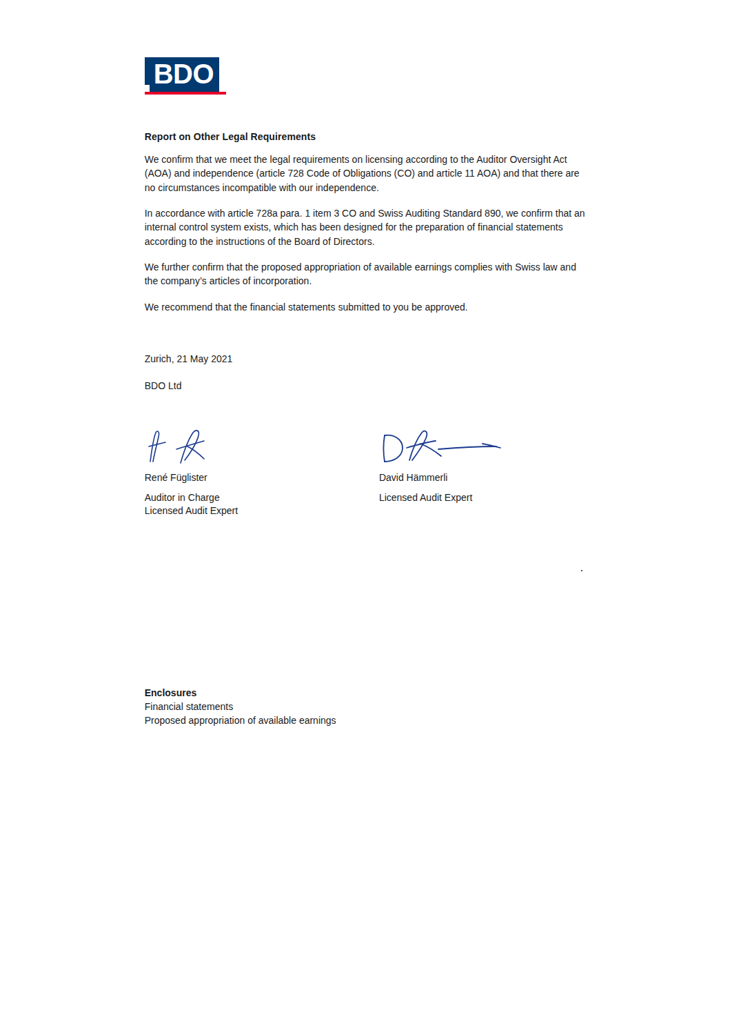BDO
Report on Other Legal Requirements
We confirm that we meet the legal requirements on licensing according to the Auditor Oversight Act (AOA) and independence (article 728 Code of Obligations (CO) and article 11 AOA) and that there are no circumstances incompatible with our independence.
In accordance with article 728a para. 1 item 3 CO and Swiss Auditing Standard 890, we confirm that an internal control system exists, which has been designed for the preparation of financial statements according to the instructions of the Board of Directors.
We further confirm that the proposed appropriation of available earnings complies with Swiss law and the company’s articles of incorporation.
We recommend that the financial statements submitted to you be approved.
Zurich, 21 May 2021
BDO Ltd
René Füglister
Auditor in Charge
Licensed Audit Expert
David Hämmerli
Licensed Audit Expert
Enclosures
Financial statements
Proposed appropriation of available earnings